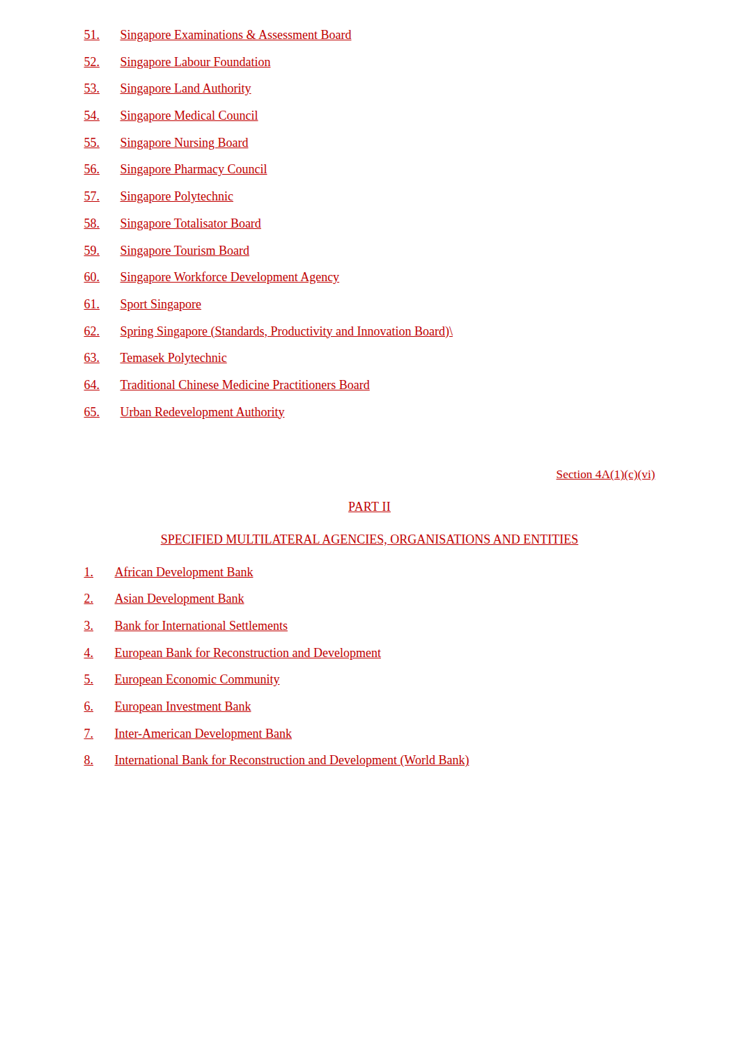51. Singapore Examinations & Assessment Board
52. Singapore Labour Foundation
53. Singapore Land Authority
54. Singapore Medical Council
55. Singapore Nursing Board
56. Singapore Pharmacy Council
57. Singapore Polytechnic
58. Singapore Totalisator Board
59. Singapore Tourism Board
60. Singapore Workforce Development Agency
61. Sport Singapore
62. Spring Singapore (Standards, Productivity and Innovation Board)\
63. Temasek Polytechnic
64. Traditional Chinese Medicine Practitioners Board
65. Urban Redevelopment Authority
Section 4A(1)(c)(vi)
PART II
SPECIFIED MULTILATERAL AGENCIES, ORGANISATIONS AND ENTITIES
1. African Development Bank
2. Asian Development Bank
3. Bank for International Settlements
4. European Bank for Reconstruction and Development
5. European Economic Community
6. European Investment Bank
7. Inter-American Development Bank
8. International Bank for Reconstruction and Development (World Bank)